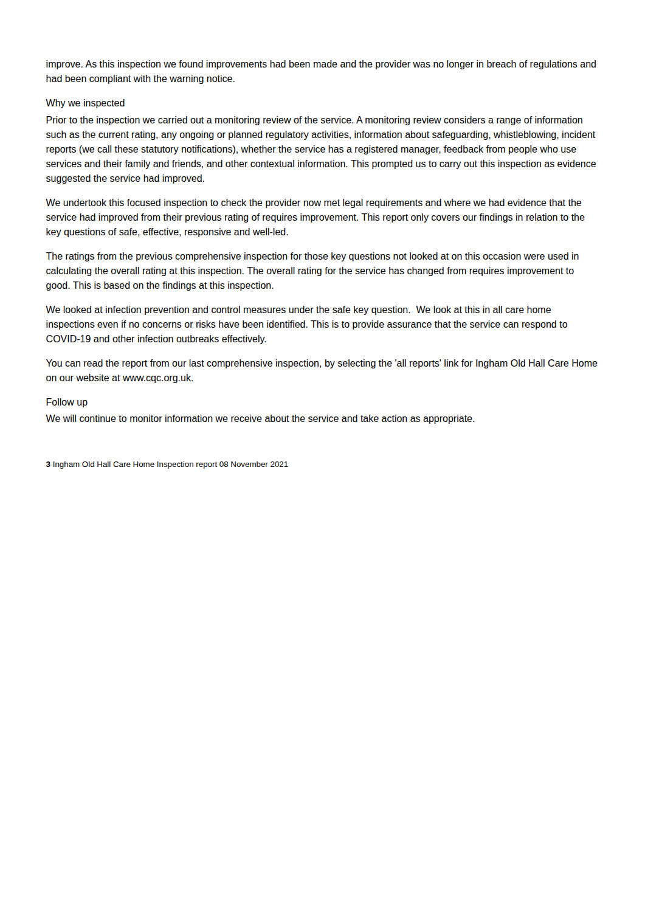improve. As this inspection we found improvements had been made and the provider was no longer in breach of regulations and had been compliant with the warning notice.
Why we inspected
Prior to the inspection we carried out a monitoring review of the service. A monitoring review considers a range of information such as the current rating, any ongoing or planned regulatory activities, information about safeguarding, whistleblowing, incident reports (we call these statutory notifications), whether the service has a registered manager, feedback from people who use services and their family and friends, and other contextual information. This prompted us to carry out this inspection as evidence suggested the service had improved.
We undertook this focused inspection to check the provider now met legal requirements and where we had evidence that the service had improved from their previous rating of requires improvement. This report only covers our findings in relation to the key questions of safe, effective, responsive and well-led.
The ratings from the previous comprehensive inspection for those key questions not looked at on this occasion were used in calculating the overall rating at this inspection. The overall rating for the service has changed from requires improvement to good. This is based on the findings at this inspection.
We looked at infection prevention and control measures under the safe key question. We look at this in all care home inspections even if no concerns or risks have been identified. This is to provide assurance that the service can respond to COVID-19 and other infection outbreaks effectively.
You can read the report from our last comprehensive inspection, by selecting the 'all reports' link for Ingham Old Hall Care Home on our website at www.cqc.org.uk.
Follow up
We will continue to monitor information we receive about the service and take action as appropriate.
3 Ingham Old Hall Care Home Inspection report 08 November 2021